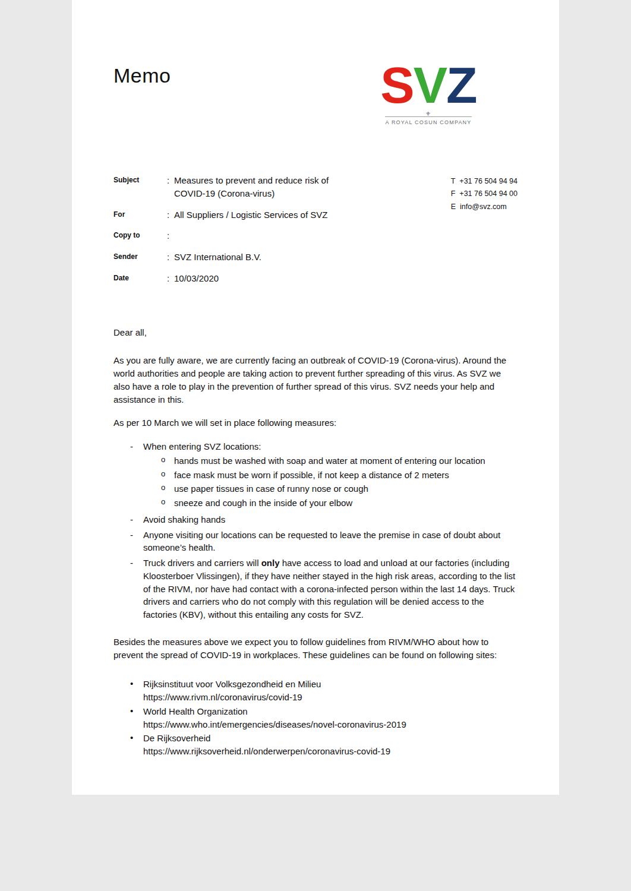Memo
SVZ
⚜
A ROYAL COSUN COMPANY
T +31 76 504 94 94
F +31 76 504 94 00
E info@svz.com
| Subject | : | Measures to prevent and reduce risk of COVID-19 (Corona-virus) |
| For | : | All Suppliers / Logistic Services of SVZ |
| Copy to | : | |
| Sender | : | SVZ International B.V. |
| Date | : | 10/03/2020 |
Dear all,
As you are fully aware, we are currently facing an outbreak of COVID-19 (Corona-virus). Around the world authorities and people are taking action to prevent further spreading of this virus. As SVZ we also have a role to play in the prevention of further spread of this virus. SVZ needs your help and assistance in this.
As per 10 March we will set in place following measures:
When entering SVZ locations:
hands must be washed with soap and water at moment of entering our location
face mask must be worn if possible, if not keep a distance of 2 meters
use paper tissues in case of runny nose or cough
sneeze and cough in the inside of your elbow
Avoid shaking hands
Anyone visiting our locations can be requested to leave the premise in case of doubt about someone’s health.
Truck drivers and carriers will only have access to load and unload at our factories (including Kloosterboer Vlissingen), if they have neither stayed in the high risk areas, according to the list of the RIVM, nor have had contact with a corona-infected person within the last 14 days. Truck drivers and carriers who do not comply with this regulation will be denied access to the factories (KBV), without this entailing any costs for SVZ.
Besides the measures above we expect you to follow guidelines from RIVM/WHO about how to prevent the spread of COVID-19 in workplaces. These guidelines can be found on following sites:
Rijksinstituut voor Volksgezondheid en Milieu https://www.rivm.nl/coronavirus/covid-19
World Health Organization https://www.who.int/emergencies/diseases/novel-coronavirus-2019
De Rijksoverheid https://www.rijksoverheid.nl/onderwerpen/coronavirus-covid-19